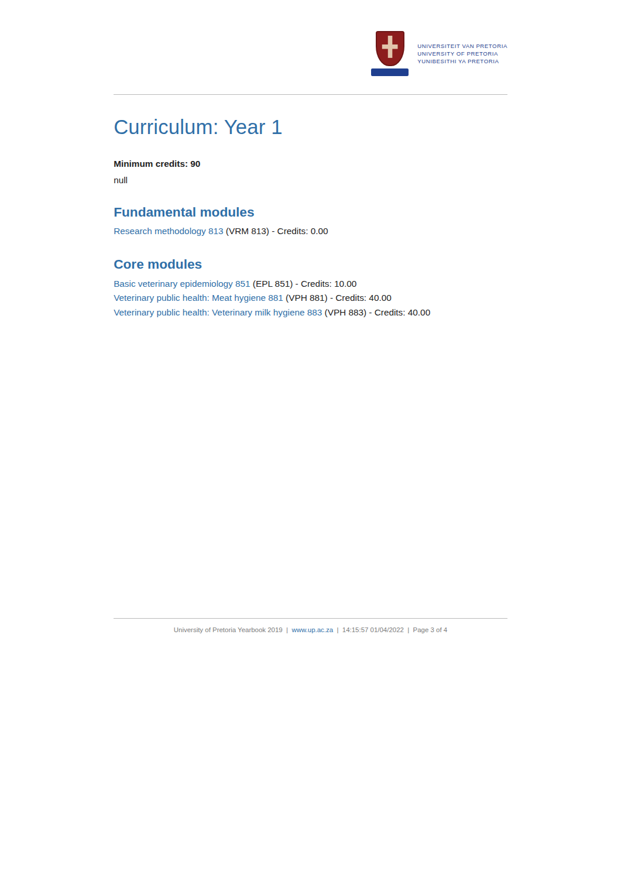Universiteit van Pretoria
University of Pretoria
Yunibesithi ya Pretoria
Curriculum: Year 1
Minimum credits: 90
null
Fundamental modules
Research methodology 813 (VRM 813) - Credits: 0.00
Core modules
Basic veterinary epidemiology 851 (EPL 851) - Credits: 10.00
Veterinary public health: Meat hygiene 881 (VPH 881) - Credits: 40.00
Veterinary public health: Veterinary milk hygiene 883 (VPH 883) - Credits: 40.00
University of Pretoria Yearbook 2019 | www.up.ac.za | 14:15:57 01/04/2022 | Page 3 of 4